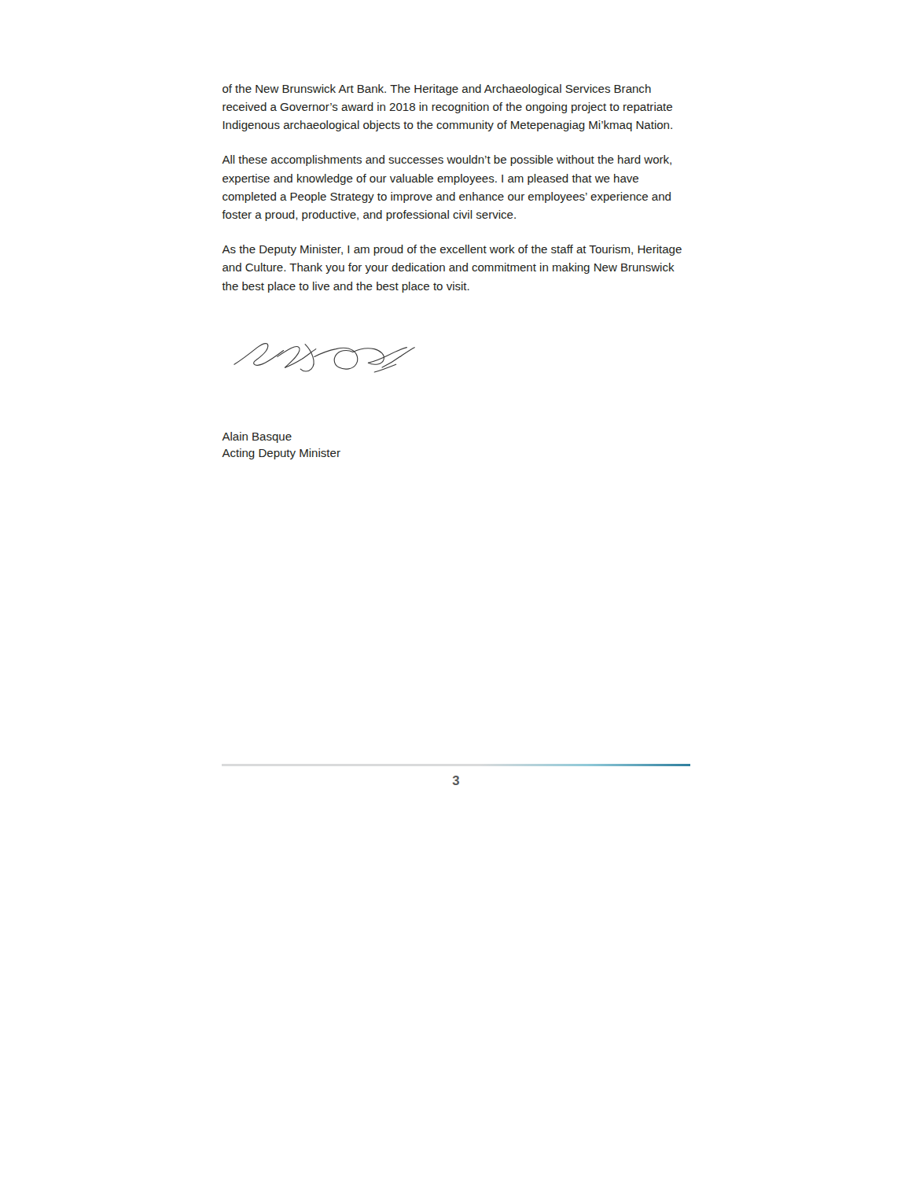of the New Brunswick Art Bank. The Heritage and Archaeological Services Branch received a Governor’s award in 2018 in recognition of the ongoing project to repatriate Indigenous archaeological objects to the community of Metepenagiag Mi’kmaq Nation.
All these accomplishments and successes wouldn’t be possible without the hard work, expertise and knowledge of our valuable employees. I am pleased that we have completed a People Strategy to improve and enhance our employees’ experience and foster a proud, productive, and professional civil service.
As the Deputy Minister, I am proud of the excellent work of the staff at Tourism, Heritage and Culture. Thank you for your dedication and commitment in making New Brunswick the best place to live and the best place to visit.
Signature
Alain Basque
Acting Deputy Minister
3